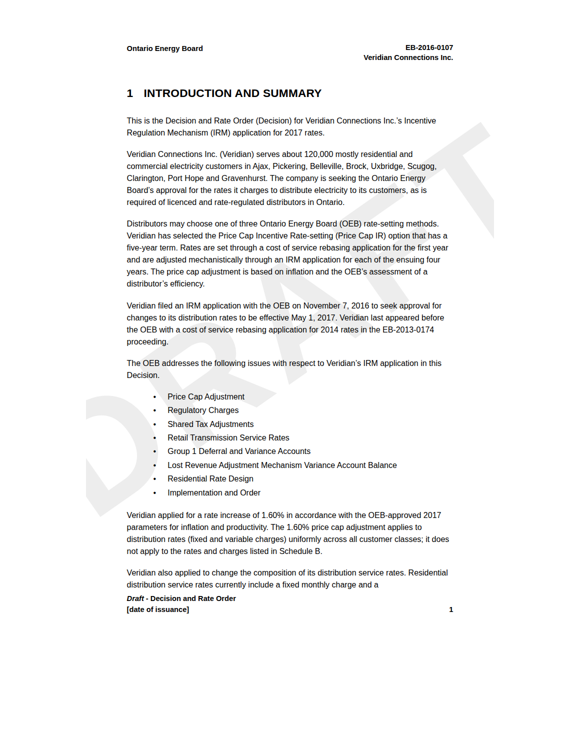DRAFT
Ontario Energy Board
EB-2016-0107
Veridian Connections Inc.
1 INTRODUCTION AND SUMMARY
This is the Decision and Rate Order (Decision) for Veridian Connections Inc.’s Incentive Regulation Mechanism (IRM) application for 2017 rates.
Veridian Connections Inc. (Veridian) serves about 120,000 mostly residential and commercial electricity customers in Ajax, Pickering, Belleville, Brock, Uxbridge, Scugog, Clarington, Port Hope and Gravenhurst. The company is seeking the Ontario Energy Board’s approval for the rates it charges to distribute electricity to its customers, as is required of licenced and rate-regulated distributors in Ontario.
Distributors may choose one of three Ontario Energy Board (OEB) rate-setting methods. Veridian has selected the Price Cap Incentive Rate-setting (Price Cap IR) option that has a five-year term. Rates are set through a cost of service rebasing application for the first year and are adjusted mechanistically through an IRM application for each of the ensuing four years. The price cap adjustment is based on inflation and the OEB’s assessment of a distributor’s efficiency.
Veridian filed an IRM application with the OEB on November 7, 2016 to seek approval for changes to its distribution rates to be effective May 1, 2017. Veridian last appeared before the OEB with a cost of service rebasing application for 2014 rates in the EB-2013-0174 proceeding.
The OEB addresses the following issues with respect to Veridian’s IRM application in this Decision.
Price Cap Adjustment
Regulatory Charges
Shared Tax Adjustments
Retail Transmission Service Rates
Group 1 Deferral and Variance Accounts
Lost Revenue Adjustment Mechanism Variance Account Balance
Residential Rate Design
Implementation and Order
Veridian applied for a rate increase of 1.60% in accordance with the OEB-approved 2017 parameters for inflation and productivity. The 1.60% price cap adjustment applies to distribution rates (fixed and variable charges) uniformly across all customer classes; it does not apply to the rates and charges listed in Schedule B.
Veridian also applied to change the composition of its distribution service rates. Residential distribution service rates currently include a fixed monthly charge and a
Draft - Decision and Rate Order [date of issuance]
1